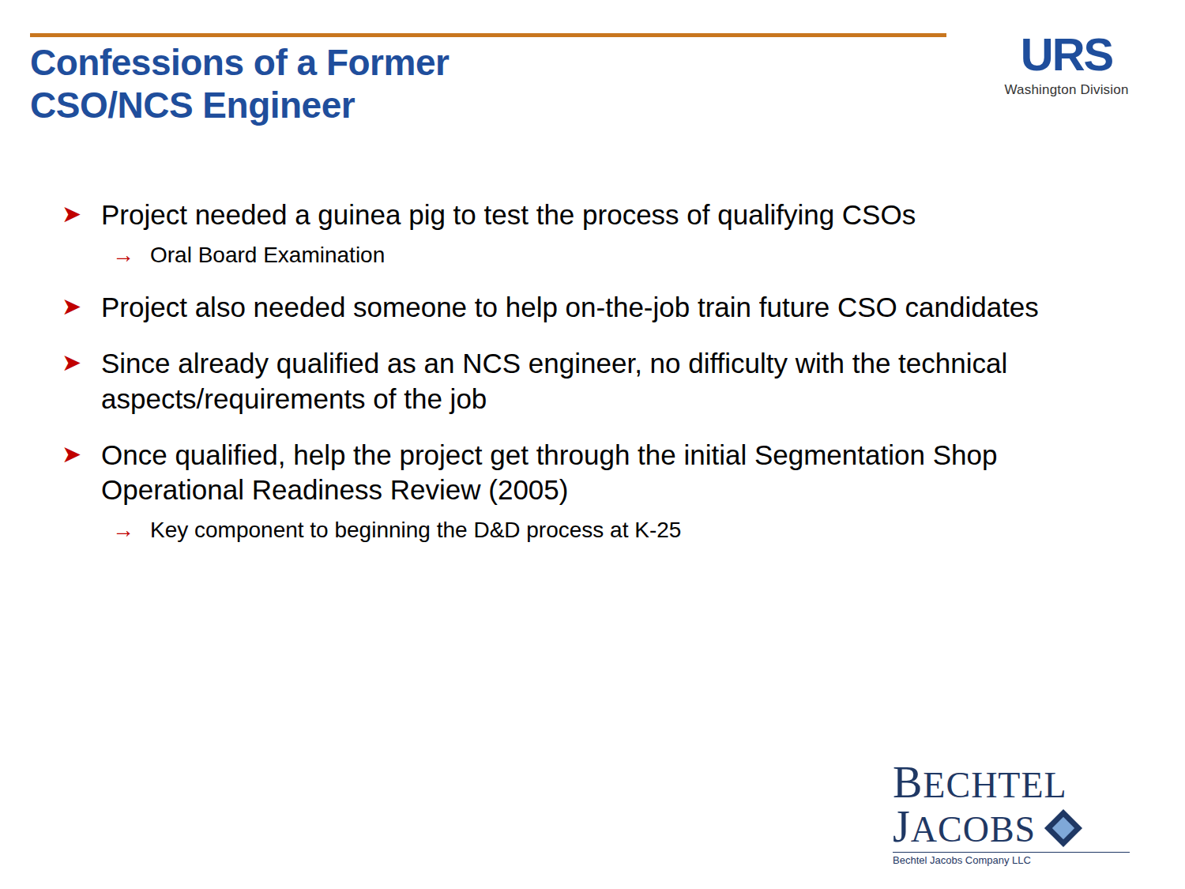Confessions of a Former
CSO/NCS Engineer
URS
Washington Division
Project needed a guinea pig to test the process of qualifying CSOs
Oral Board Examination
Project also needed someone to help on-the-job train future CSO candidates
Since already qualified as an NCS engineer, no difficulty with the technical aspects/requirements of the job
Once qualified, help the project get through the initial Segmentation Shop Operational Readiness Review (2005)
Key component to beginning the D&D process at K-25
BECHTEL
JACOBS
Bechtel Jacobs Company LLC